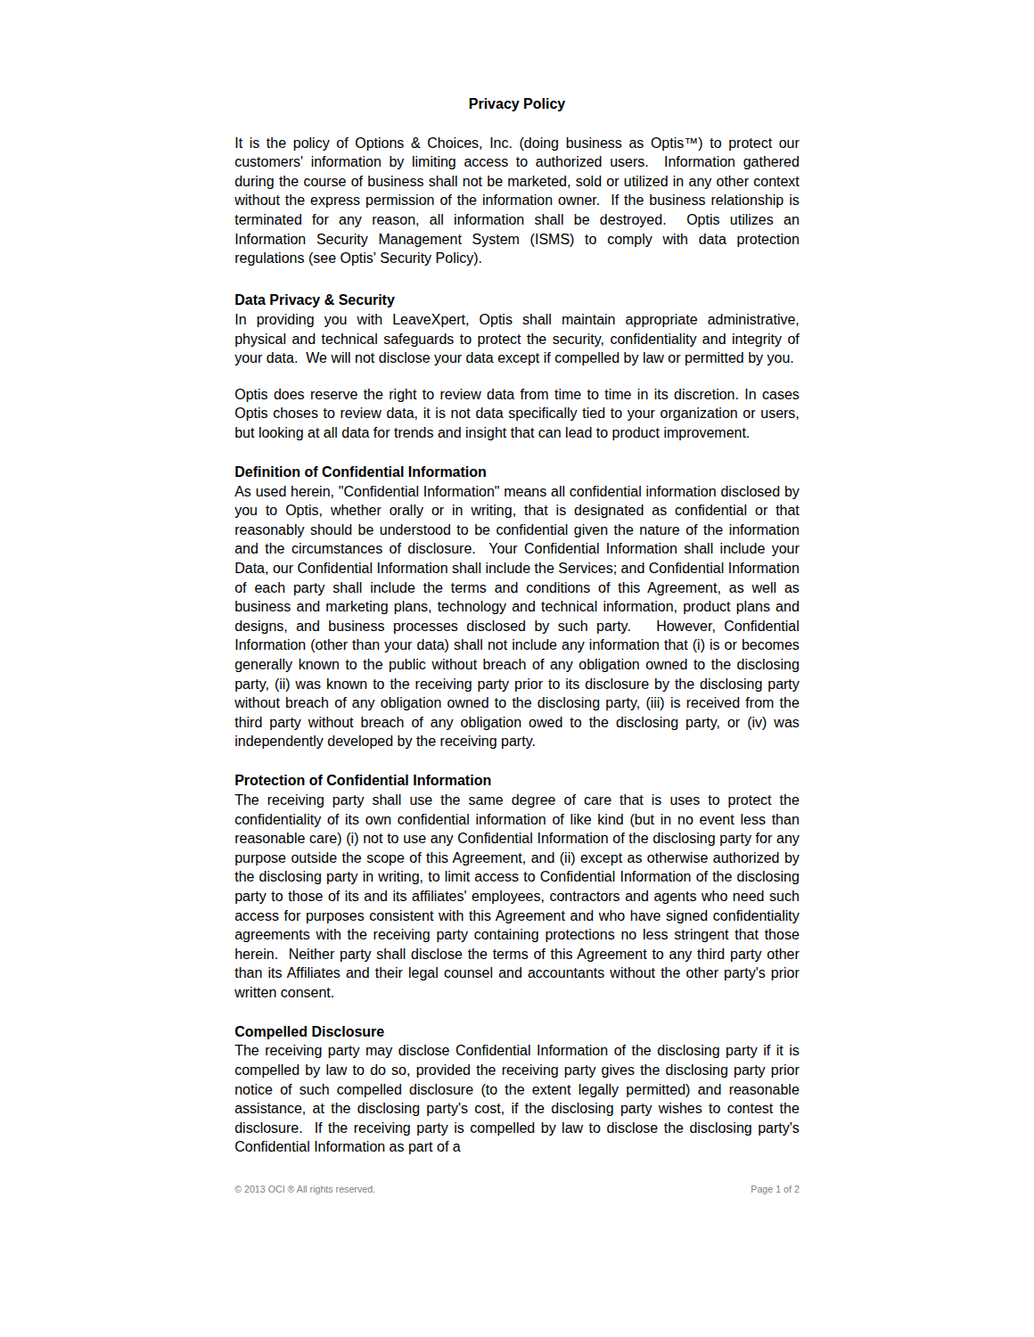Privacy Policy
It is the policy of Options & Choices, Inc. (doing business as Optis™) to protect our customers' information by limiting access to authorized users. Information gathered during the course of business shall not be marketed, sold or utilized in any other context without the express permission of the information owner. If the business relationship is terminated for any reason, all information shall be destroyed. Optis utilizes an Information Security Management System (ISMS) to comply with data protection regulations (see Optis' Security Policy).
Data Privacy & Security
In providing you with LeaveXpert, Optis shall maintain appropriate administrative, physical and technical safeguards to protect the security, confidentiality and integrity of your data. We will not disclose your data except if compelled by law or permitted by you.
Optis does reserve the right to review data from time to time in its discretion. In cases Optis choses to review data, it is not data specifically tied to your organization or users, but looking at all data for trends and insight that can lead to product improvement.
Definition of Confidential Information
As used herein, "Confidential Information" means all confidential information disclosed by you to Optis, whether orally or in writing, that is designated as confidential or that reasonably should be understood to be confidential given the nature of the information and the circumstances of disclosure. Your Confidential Information shall include your Data, our Confidential Information shall include the Services; and Confidential Information of each party shall include the terms and conditions of this Agreement, as well as business and marketing plans, technology and technical information, product plans and designs, and business processes disclosed by such party. However, Confidential Information (other than your data) shall not include any information that (i) is or becomes generally known to the public without breach of any obligation owned to the disclosing party, (ii) was known to the receiving party prior to its disclosure by the disclosing party without breach of any obligation owned to the disclosing party, (iii) is received from the third party without breach of any obligation owed to the disclosing party, or (iv) was independently developed by the receiving party.
Protection of Confidential Information
The receiving party shall use the same degree of care that is uses to protect the confidentiality of its own confidential information of like kind (but in no event less than reasonable care) (i) not to use any Confidential Information of the disclosing party for any purpose outside the scope of this Agreement, and (ii) except as otherwise authorized by the disclosing party in writing, to limit access to Confidential Information of the disclosing party to those of its and its affiliates' employees, contractors and agents who need such access for purposes consistent with this Agreement and who have signed confidentiality agreements with the receiving party containing protections no less stringent that those herein. Neither party shall disclose the terms of this Agreement to any third party other than its Affiliates and their legal counsel and accountants without the other party's prior written consent.
Compelled Disclosure
The receiving party may disclose Confidential Information of the disclosing party if it is compelled by law to do so, provided the receiving party gives the disclosing party prior notice of such compelled disclosure (to the extent legally permitted) and reasonable assistance, at the disclosing party's cost, if the disclosing party wishes to contest the disclosure. If the receiving party is compelled by law to disclose the disclosing party's Confidential Information as part of a
© 2013 OCI ® All rights reserved. Page 1 of 2